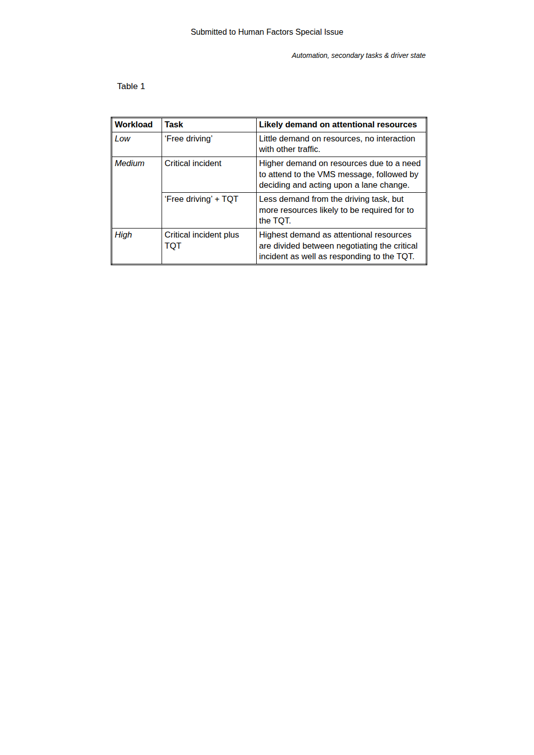Submitted to Human Factors Special Issue
Automation, secondary tasks & driver state
Table 1
| Workload | Task | Likely demand on attentional resources |
| --- | --- | --- |
| Low | ‘Free driving’ | Little demand on resources, no interaction with other traffic. |
| Medium | Critical incident | Higher demand on resources due to a need to attend to the VMS message, followed by deciding and acting upon a lane change. |
| ‘Free driving’ + TQT | Less demand from the driving task, but more resources likely to be required for to the TQT. |
| High | Critical incident plus TQT | Highest demand as attentional resources are divided between negotiating the critical incident as well as responding to the TQT. |